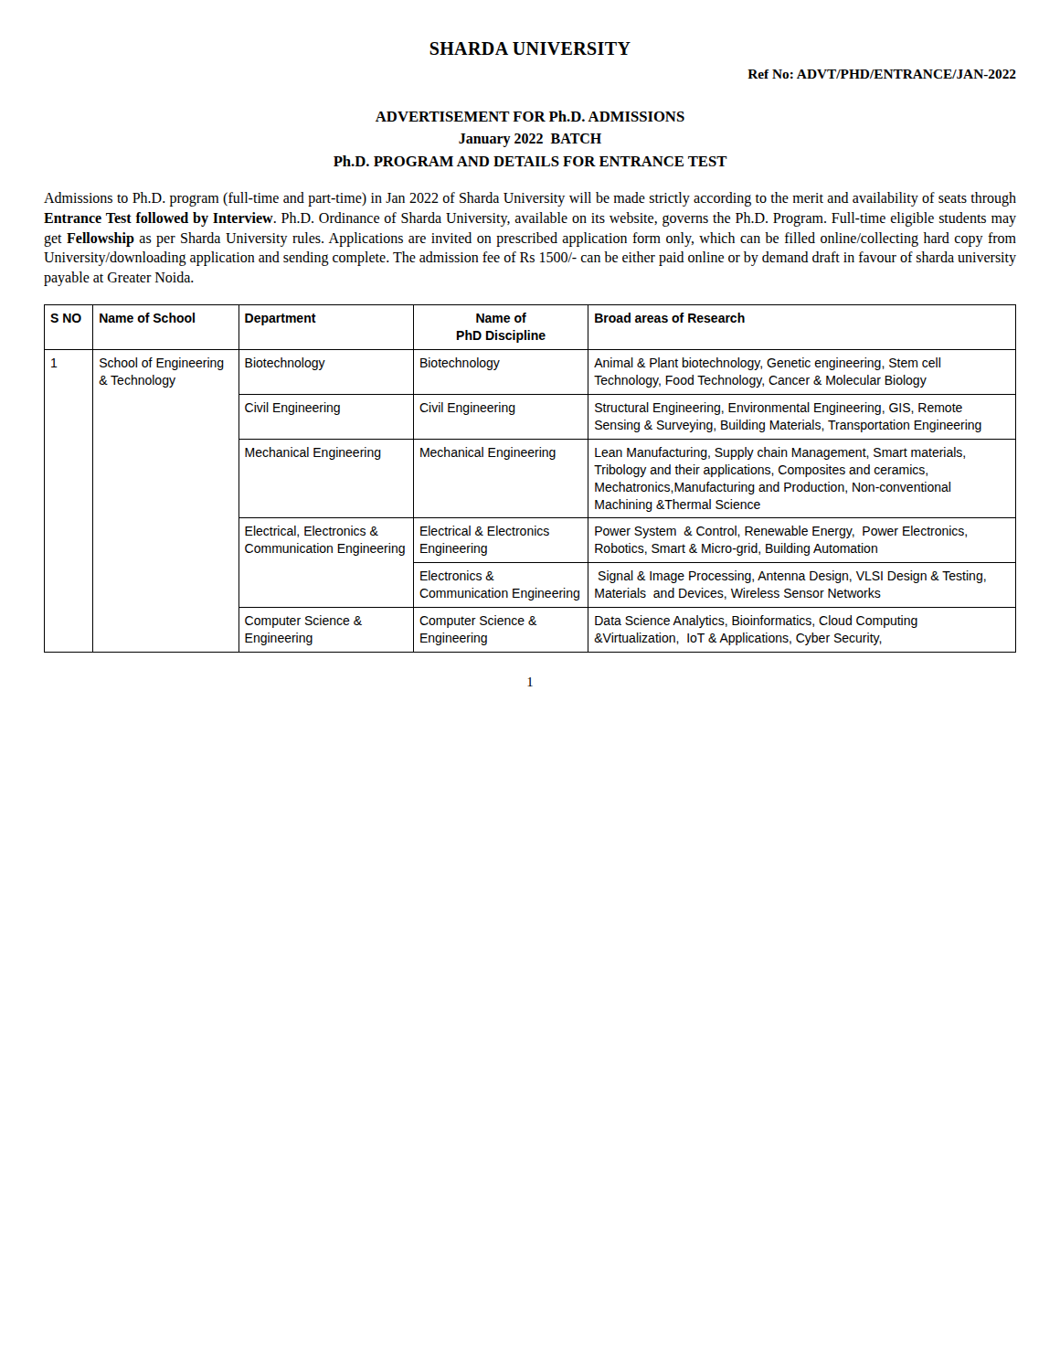SHARDA UNIVERSITY
Ref No: ADVT/PHD/ENTRANCE/JAN-2022
ADVERTISEMENT FOR Ph.D. ADMISSIONS
January 2022 BATCH
Ph.D. PROGRAM AND DETAILS FOR ENTRANCE TEST
Admissions to Ph.D. program (full-time and part-time) in Jan 2022 of Sharda University will be made strictly according to the merit and availability of seats through Entrance Test followed by Interview. Ph.D. Ordinance of Sharda University, available on its website, governs the Ph.D. Program. Full-time eligible students may get Fellowship as per Sharda University rules. Applications are invited on prescribed application form only, which can be filled online/collecting hard copy from University/downloading application and sending complete. The admission fee of Rs 1500/- can be either paid online or by demand draft in favour of sharda university payable at Greater Noida.
| S NO | Name of School | Department | Name of PhD Discipline | Broad areas of Research |
| --- | --- | --- | --- | --- |
| 1 | School of Engineering & Technology | Biotechnology | Biotechnology | Animal & Plant biotechnology, Genetic engineering, Stem cell Technology, Food Technology, Cancer & Molecular Biology |
| Civil Engineering | Civil Engineering | Structural Engineering, Environmental Engineering, GIS, Remote Sensing & Surveying, Building Materials, Transportation Engineering |
| Mechanical Engineering | Mechanical Engineering | Lean Manufacturing, Supply chain Management, Smart materials, Tribology and their applications, Composites and ceramics, Mechatronics,Manufacturing and Production, Non-conventional Machining &Thermal Science |
| Electrical, Electronics & Communication Engineering | Electrical & Electronics Engineering | Power System & Control, Renewable Energy, Power Electronics, Robotics, Smart & Micro-grid, Building Automation |
| Electronics & Communication Engineering | Signal & Image Processing, Antenna Design, VLSI Design & Testing, Materials and Devices, Wireless Sensor Networks |
| Computer Science & Engineering | Computer Science & Engineering | Data Science Analytics, Bioinformatics, Cloud Computing &Virtualization, IoT & Applications, Cyber Security, |
1